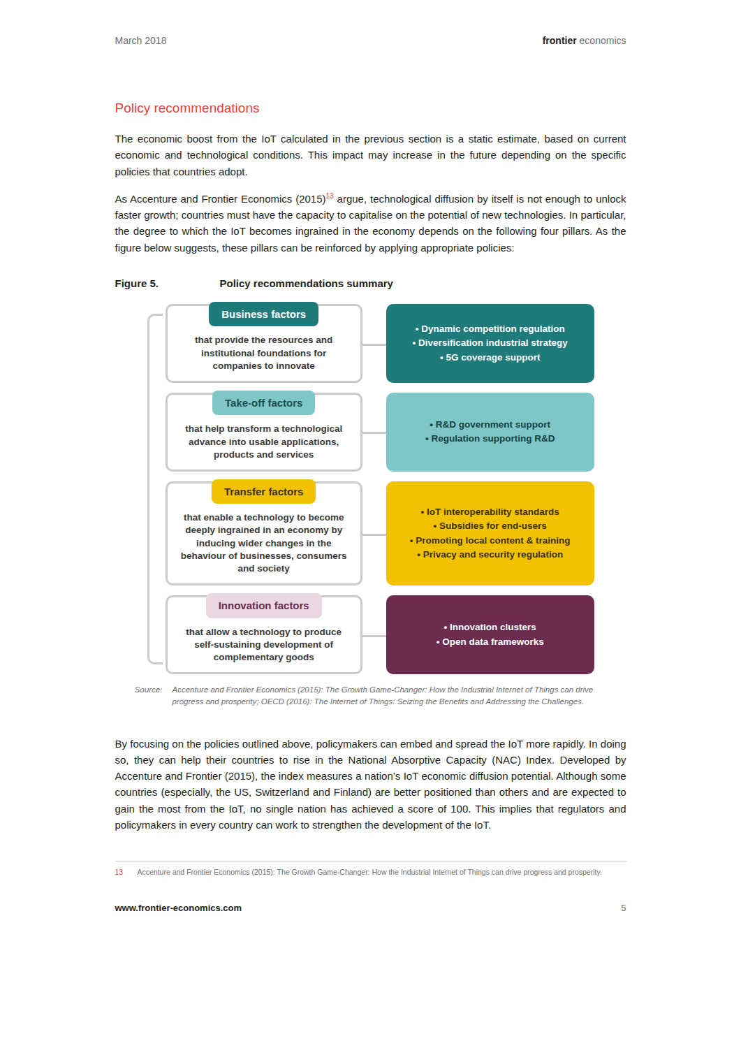March 2018 frontier economics
Policy recommendations
The economic boost from the IoT calculated in the previous section is a static estimate, based on current economic and technological conditions. This impact may increase in the future depending on the specific policies that countries adopt.
As Accenture and Frontier Economics (2015)13 argue, technological diffusion by itself is not enough to unlock faster growth; countries must have the capacity to capitalise on the potential of new technologies. In particular, the degree to which the IoT becomes ingrained in the economy depends on the following four pillars. As the figure below suggests, these pillars can be reinforced by applying appropriate policies:
Figure 5. Policy recommendations summary
Business factors
that provide the resources and institutional foundations for companies to innovate
Dynamic competition regulation
Diversification industrial strategy
5G coverage support
Take-off factors
that help transform a technological advance into usable applications, products and services
R&D government support
Regulation supporting R&D
Transfer factors
that enable a technology to become deeply ingrained in an economy by inducing wider changes in the behaviour of businesses, consumers and society
IoT interoperability standards
Subsidies for end-users
Promoting local content & training
Privacy and security regulation
Innovation factors
that allow a technology to produce self-sustaining development of complementary goods
Innovation clusters
Open data frameworks
Source: Accenture and Frontier Economics (2015): The Growth Game-Changer: How the Industrial Internet of Things can drive progress and prosperity; OECD (2016): The Internet of Things: Seizing the Benefits and Addressing the Challenges.
By focusing on the policies outlined above, policymakers can embed and spread the IoT more rapidly. In doing so, they can help their countries to rise in the National Absorptive Capacity (NAC) Index. Developed by Accenture and Frontier (2015), the index measures a nation’s IoT economic diffusion potential. Although some countries (especially, the US, Switzerland and Finland) are better positioned than others and are expected to gain the most from the IoT, no single nation has achieved a score of 100. This implies that regulators and policymakers in every country can work to strengthen the development of the IoT.
13 Accenture and Frontier Economics (2015): The Growth Game-Changer: How the Industrial Internet of Things can drive progress and prosperity.
www.frontier-economics.com 5